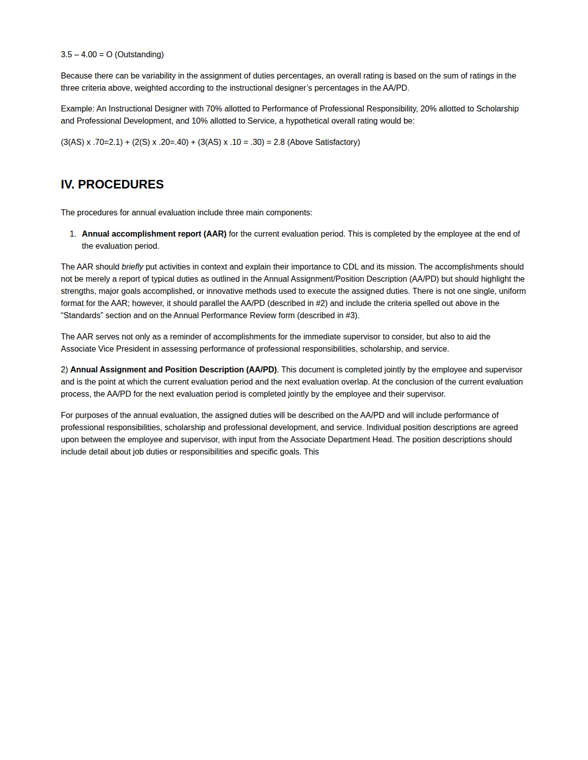3.5 – 4.00 = O (Outstanding)
Because there can be variability in the assignment of duties percentages, an overall rating is based on the sum of ratings in the three criteria above, weighted according to the instructional designer’s percentages in the AA/PD.
Example: An Instructional Designer with 70% allotted to Performance of Professional Responsibility, 20% allotted to Scholarship and Professional Development, and 10% allotted to Service, a hypothetical overall rating would be:
(3(AS) x .70=2.1) + (2(S) x .20=.40) + (3(AS) x .10 = .30) = 2.8 (Above Satisfactory)
IV. PROCEDURES
The procedures for annual evaluation include three main components:
Annual accomplishment report (AAR) for the current evaluation period. This is completed by the employee at the end of the evaluation period.
The AAR should briefly put activities in context and explain their importance to CDL and its mission. The accomplishments should not be merely a report of typical duties as outlined in the Annual Assignment/Position Description (AA/PD) but should highlight the strengths, major goals accomplished, or innovative methods used to execute the assigned duties. There is not one single, uniform format for the AAR; however, it should parallel the AA/PD (described in #2) and include the criteria spelled out above in the “Standards” section and on the Annual Performance Review form (described in #3).
The AAR serves not only as a reminder of accomplishments for the immediate supervisor to consider, but also to aid the Associate Vice President in assessing performance of professional responsibilities, scholarship, and service.
2) Annual Assignment and Position Description (AA/PD). This document is completed jointly by the employee and supervisor and is the point at which the current evaluation period and the next evaluation overlap. At the conclusion of the current evaluation process, the AA/PD for the next evaluation period is completed jointly by the employee and their supervisor.
For purposes of the annual evaluation, the assigned duties will be described on the AA/PD and will include performance of professional responsibilities, scholarship and professional development, and service. Individual position descriptions are agreed upon between the employee and supervisor, with input from the Associate Department Head. The position descriptions should include detail about job duties or responsibilities and specific goals. This